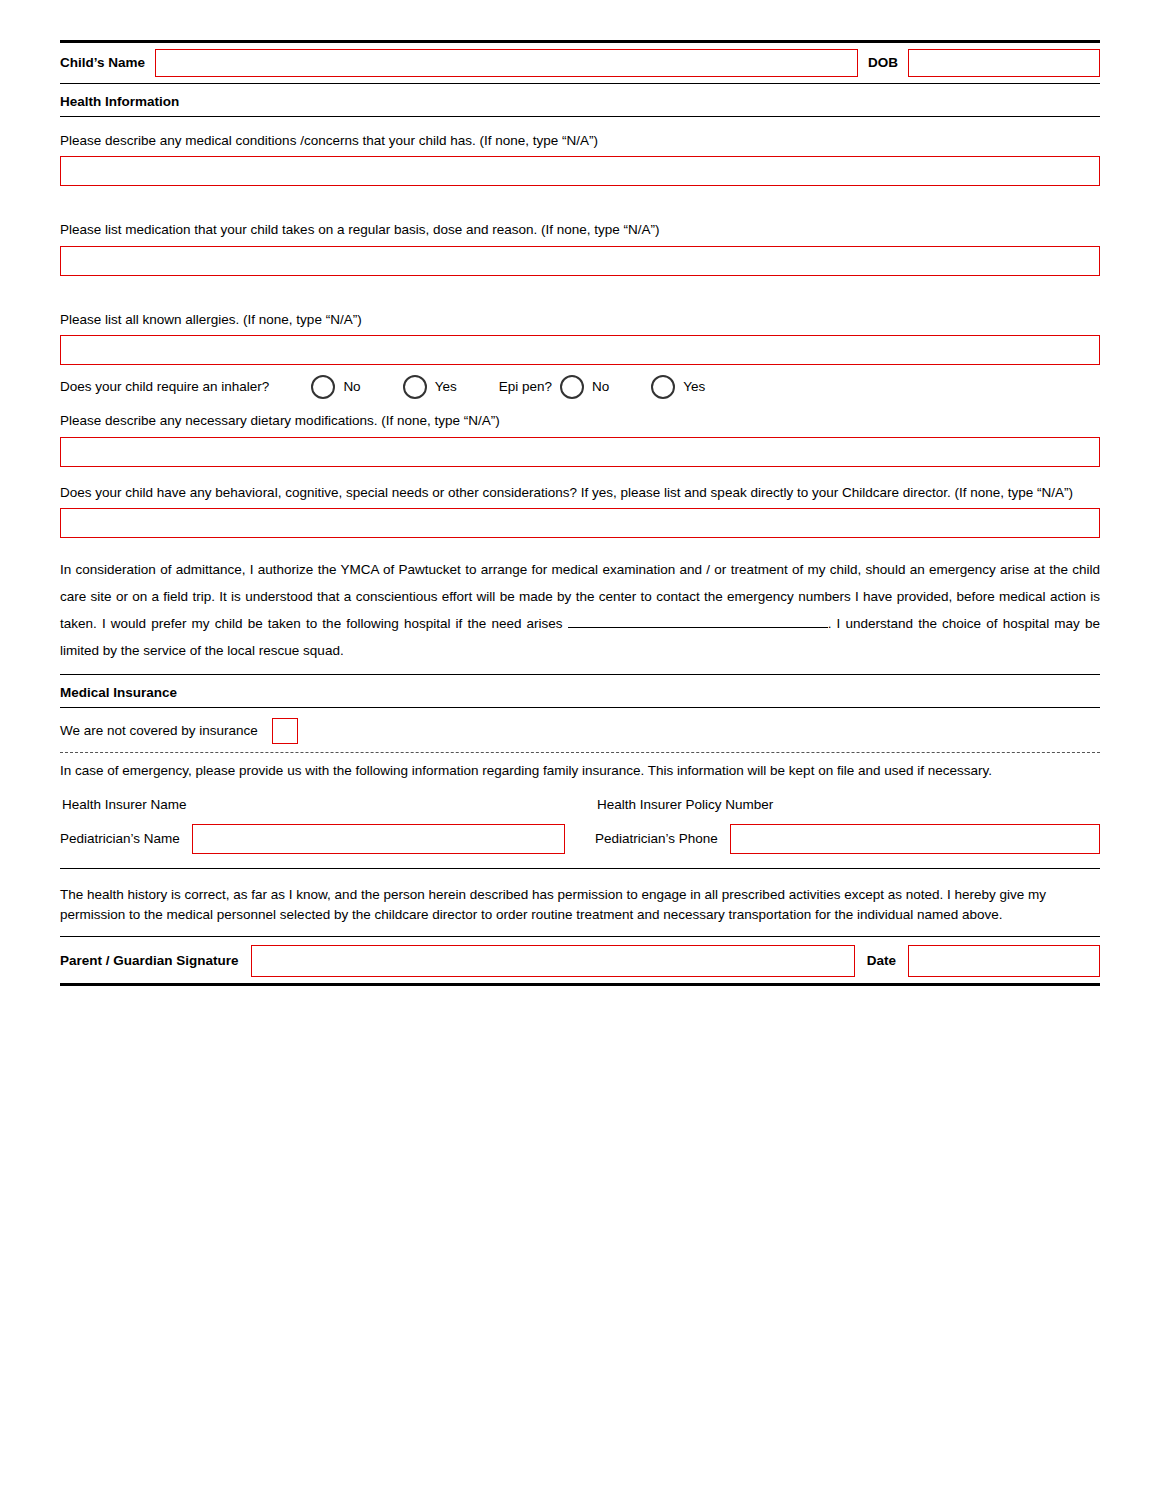Child’s Name
DOB
Health Information
Please describe any medical conditions /concerns that your child has. (If none, type “N/A”)
Please list medication that your child takes on a regular basis, dose and reason. (If none, type “N/A”)
Please list all known allergies. (If none, type “N/A”)
Does your child require an inhaler? No Yes Epi pen? No Yes
Please describe any necessary dietary modifications. (If none, type “N/A”)
Does your child have any behavioral, cognitive, special needs or other considerations? If yes, please list and speak directly to your Childcare director. (If none, type “N/A”)
In consideration of admittance, I authorize the YMCA of Pawtucket to arrange for medical examination and / or treatment of my child, should an emergency arise at the child care site or on a field trip. It is understood that a conscientious effort will be made by the center to contact the emergency numbers I have provided, before medical action is taken. I would prefer my child be taken to the following hospital if the need arises . I understand the choice of hospital may be limited by the service of the local rescue squad.
Medical Insurance
We are not covered by insurance
In case of emergency, please provide us with the following information regarding family insurance. This information will be kept on file and used if necessary.
Health Insurer Name
Health Insurer Policy Number
Pediatrician’s Name
Pediatrician’s Phone
The health history is correct, as far as I know, and the person herein described has permission to engage in all prescribed activities except as noted. I hereby give my permission to the medical personnel selected by the childcare director to order routine treatment and necessary transportation for the individual named above.
Parent / Guardian Signature
Date